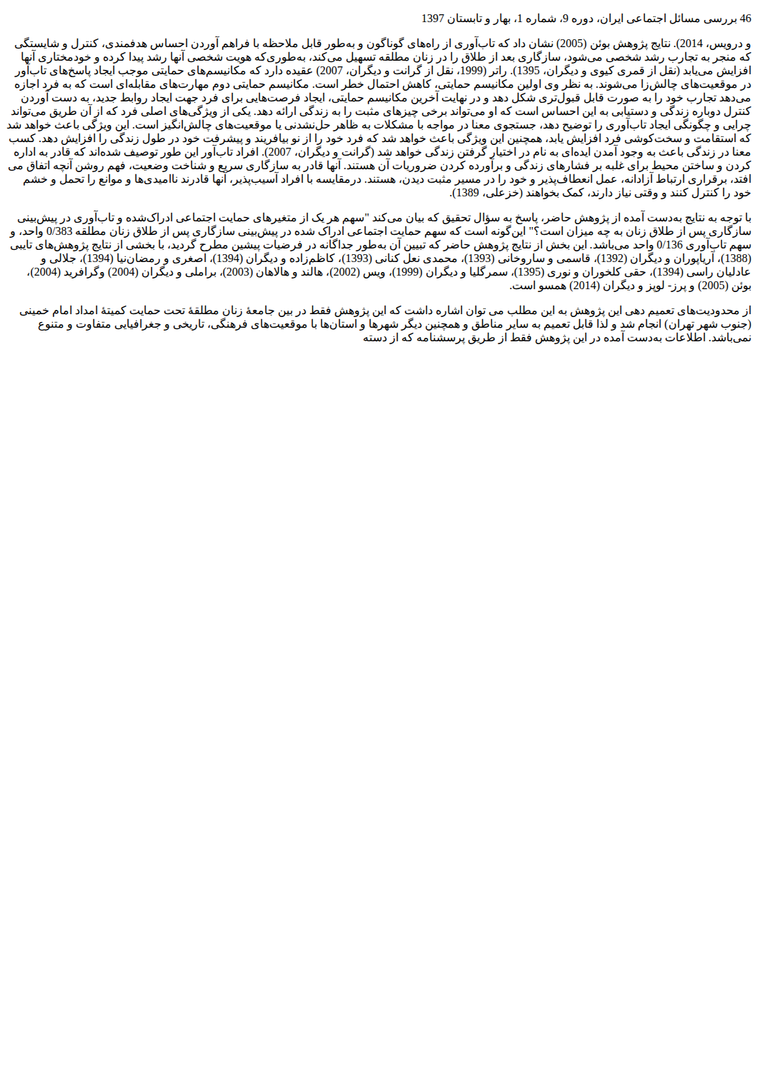46 بررسی مسائل اجتماعی ایران، دوره 9، شماره 1، بهار و تابستان 1397
و درویس، 2014). نتایج پژوهش بوئن (2005) نشان داد که تاب‌آوری از راه‌های گوناگون و به‌طور قابل ملاحظه با فراهم آوردن احساس هدفمندی، کنترل و شایستگی که منجر به تجارب رشد شخصی می‌شود، سازگاری بعد از طلاق را در زنان مطلقه تسهیل می‌کند، به‌طوری‌که هویت شخصی آنها رشد پیدا کرده و خودمختاری آنها افزایش می‌یابد (نقل از قمری کیوی و دیگران، 1395). راتر (1999، نقل از گرانت و دیگران، 2007) عقیده دارد که مکانیسم‌های حمایتی موجب ایجاد پاسخ‌های تاب‌آور در موقعیت‌های چالش‌زا می‌شوند. به نظر وی اولین مکانیسم حمایتی، کاهش احتمال خطر است. مکانیسم حمایتی دوم مهارت‌های مقابله‌ای است که به فرد اجازه می‌دهد تجارب خود را به صورت قابل قبول‌تری شکل دهد و در نهایت آخرین مکانیسم حمایتی، ایجاد فرصت‌هایی برای فرد جهت ایجاد روابط جدید، به دست آوردن کنترل دوباره زندگی و دستیابی به این احساس است که او می‌تواند برخی چیزهای مثبت را به زندگی ارائه دهد. یکی از ویژگی‌های اصلی فرد که از آن طریق می‌تواند چرایی و چگونگی ایجاد تاب‌آوری را توضیح دهد، جستجوی معنا در مواجه با مشکلات به ظاهر حل‌نشدنی یا موقعیت‌های چالش‌انگیز است. این ویژگی باعث خواهد شد که استقامت و سخت‌کوشی فرد افزایش یابد، همچنین این ویژگی باعث خواهد شد که فرد خود را از نو بیافریند و پیشرفت خود در طول زندگی را افزایش دهد. کسب معنا در زندگی باعث به وجود آمدن ایده‌ای به نام در اختیار گرفتن زندگی خواهد شد (گرانت و دیگران، 2007). افراد تاب‌آور این طور توصیف شده‌اند که قادر به اداره کردن و ساختن محیط برای غلبه بر فشارهای زندگی و برآورده کردن ضروریات آن هستند. آنها قادر به سازگاری سریع و شناخت وضعیت، فهم روشن آنچه اتفاق می افتد، برقراری ارتباط آزادانه، عمل انعطاف‌پذیر و خود را در مسیر مثبت دیدن، هستند. درمقایسه با افراد آسیب‌پذیر، آنها قادرند ناامیدی‌ها و موانع را تحمل و خشم خود را کنترل کنند و وقتی نیاز دارند، کمک بخواهند (خزعلی، 1389).
با توجه به نتایج به‌دست آمده از پژوهش حاضر، پاسخ به سؤال تحقیق که بیان می‌کند "سهم هر یک از متغیرهای حمایت اجتماعی ادراک‌شده و تاب‌آوری در پیش‌بینی سازگاری پس از طلاق زنان به چه میزان است؟" این‌گونه است که سهم حمایت اجتماعی ادراک شده در پیش‌بینی سازگاری پس از طلاق زنان مطلقه 0/383 واحد، و سهم تاب‌آوری 0/136 واحد می‌باشد. این بخش از نتایج پژوهش حاضر که تبیین آن به‌طور جداگانه در فرضیات پیشین مطرح گردید، با بخشی از نتایج پژوهش‌های تایبی (1388)، آریاپوران و دیگران (1392)، قاسمی و ساروخانی (1393)، محمدی نعل کنانی (1393)، کاظم‌زاده و دیگران (1394)، اصغری و رمضان‌نیا (1394)، جلالی و عادلیان راسی (1394)، حقی کلخوران و نوری (1395)، سمرگلیا و دیگران (1999)، ویس (2002)، هالند و هالاهان (2003)، براملی و دیگران (2004) وگرافرید (2004)، بوئن (2005) و پرز- لوپز و دیگران (2014) همسو است.
از محدودیت‌های تعمیم دهی این پژوهش به این مطلب می توان اشاره داشت که این پژوهش فقط در بین جامعۀ زنان مطلقۀ تحت حمایت کمیتۀ امداد امام خمینی (جنوب شهر تهران) انجام شد و لذا قابل تعمیم به سایر مناطق و همچنین دیگر شهرها و استان‌ها با موقعیت‌های فرهنگی، تاریخی و جغرافیایی متفاوت و متنوع نمی‌باشد. اطلاعات به‌دست آمده در این پژوهش فقط از طریق پرسشنامه که از دسته